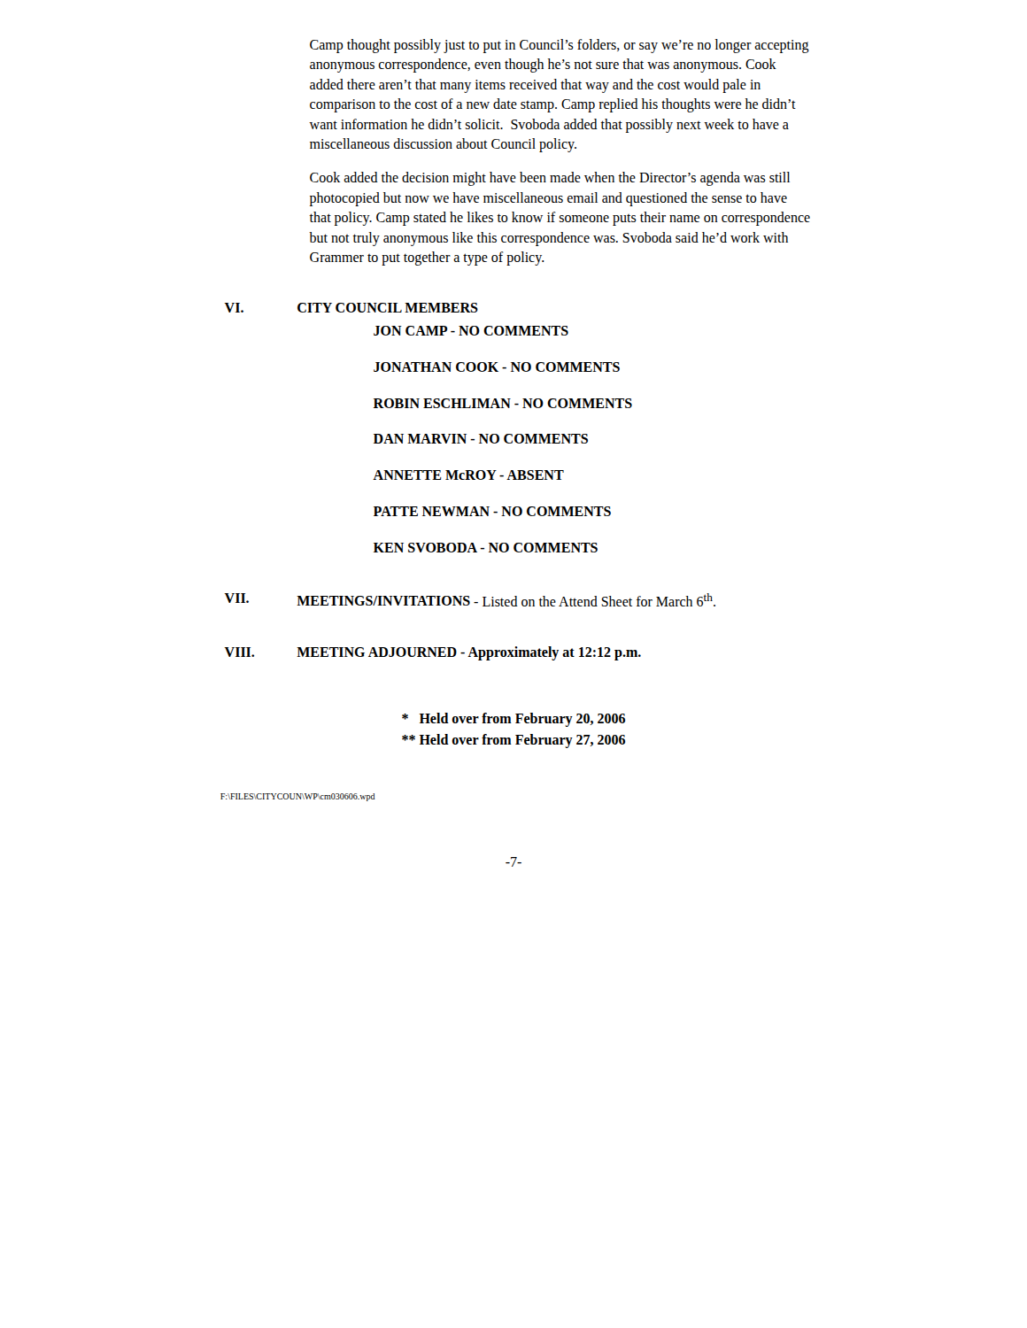Camp thought possibly just to put in Council’s folders, or say we’re no longer accepting anonymous correspondence, even though he’s not sure that was anonymous. Cook added there aren’t that many items received that way and the cost would pale in comparison to the cost of a new date stamp. Camp replied his thoughts were he didn’t want information he didn’t solicit. Svoboda added that possibly next week to have a miscellaneous discussion about Council policy.
Cook added the decision might have been made when the Director’s agenda was still photocopied but now we have miscellaneous email and questioned the sense to have that policy. Camp stated he likes to know if someone puts their name on correspondence but not truly anonymous like this correspondence was. Svoboda said he’d work with Grammer to put together a type of policy.
VI. CITY COUNCIL MEMBERS
JON CAMP - NO COMMENTS
JONATHAN COOK - NO COMMENTS
ROBIN ESCHLIMAN - NO COMMENTS
DAN MARVIN - NO COMMENTS
ANNETTE McROY - ABSENT
PATTE NEWMAN - NO COMMENTS
KEN SVOBODA - NO COMMENTS
VII. MEETINGS/INVITATIONS - Listed on the Attend Sheet for March 6th.
VIII. MEETING ADJOURNED - Approximately at 12:12 p.m.
* Held over from February 20, 2006 ** Held over from February 27, 2006
F:\FILES\CITYCOUN\WP\cm030606.wpd
-7-